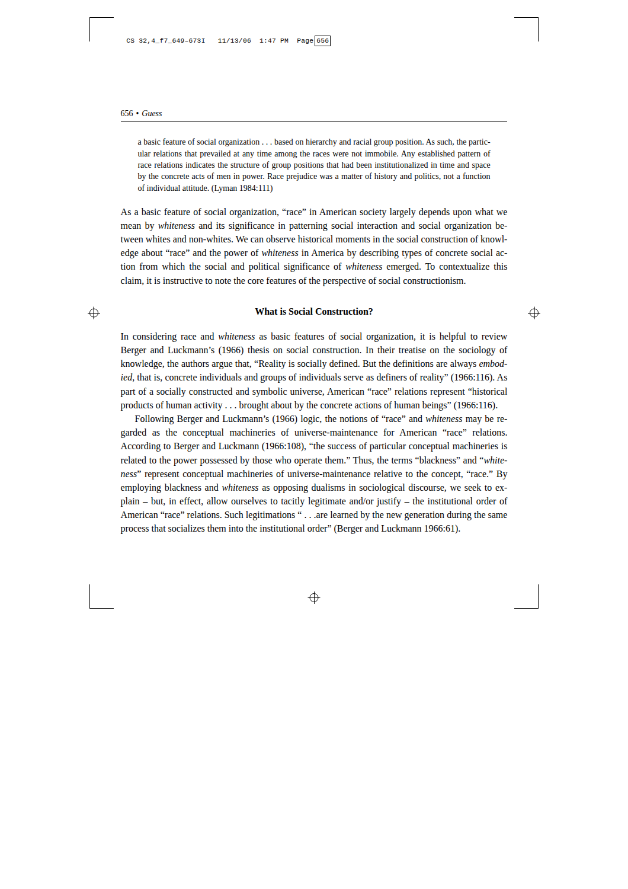CS 32,4_f7_649–673I 11/13/06 1:47 PM Page656
656•Guess
a basic feature of social organization . . . based on hierarchy and racial group position. As such, the particular relations that prevailed at any time among the races were not immobile. Any established pattern of race relations indicates the structure of group positions that had been institutionalized in time and space by the concrete acts of men in power. Race prejudice was a matter of history and politics, not a function of individual attitude. (Lyman 1984:111)
As a basic feature of social organization, “race” in American society largely depends upon what we mean by whiteness and its significance in patterning social interaction and social organization between whites and non-whites. We can observe historical moments in the social construction of knowledge about “race” and the power of whiteness in America by describing types of concrete social action from which the social and political significance of whiteness emerged. To contextualize this claim, it is instructive to note the core features of the perspective of social constructionism.
What is Social Construction?
In considering race and whiteness as basic features of social organization, it is helpful to review Berger and Luckmann’s (1966) thesis on social construction. In their treatise on the sociology of knowledge, the authors argue that, “Reality is socially defined. But the definitions are always embodied, that is, concrete individuals and groups of individuals serve as definers of reality” (1966:116). As part of a socially constructed and symbolic universe, American “race” relations represent “historical products of human activity . . . brought about by the concrete actions of human beings” (1966:116).
Following Berger and Luckmann’s (1966) logic, the notions of “race” and whiteness may be regarded as the conceptual machineries of universe-maintenance for American “race” relations. According to Berger and Luckmann (1966:108), “the success of particular conceptual machineries is related to the power possessed by those who operate them.” Thus, the terms “blackness” and “whiteness” represent conceptual machineries of universe-maintenance relative to the concept, “race.” By employing blackness and whiteness as opposing dualisms in sociological discourse, we seek to explain – but, in effect, allow ourselves to tacitly legitimate and/or justify – the institutional order of American “race” relations. Such legitimations “ . . .are learned by the new generation during the same process that socializes them into the institutional order” (Berger and Luckmann 1966:61).